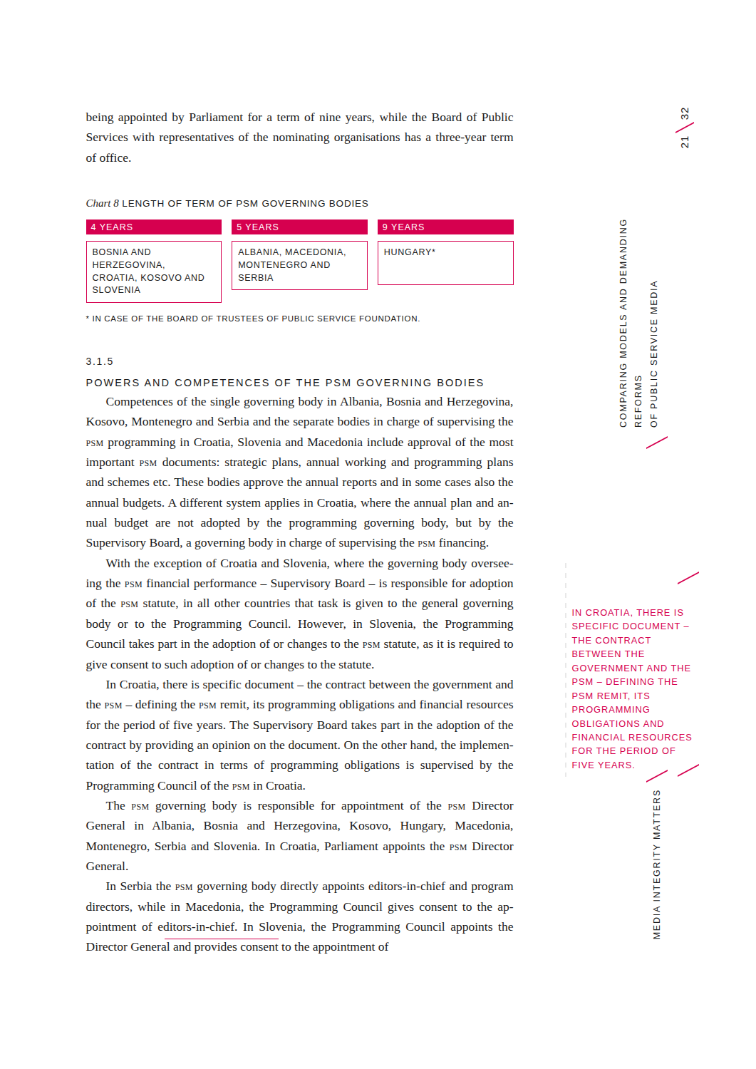being appointed by Parliament for a term of nine years, while the Board of Public Services with representatives of the nominating organisations has a three-year term of office.
Chart 8 LENGTH OF TERM OF PSM GOVERNING BODIES
4 YEARS
BOSNIA AND HERZEGOVINA,
CROATIA, KOSOVO AND
SLOVENIA
5 YEARS
ALBANIA, MACEDONIA,
MONTENEGRO AND SERBIA
9 YEARS
HUNGARY*
* IN CASE OF THE BOARD OF TRUSTEES OF PUBLIC SERVICE FOUNDATION.
3.1.5
POWERS AND COMPETENCES OF THE PSM GOVERNING BODIES
Competences of the single governing body in Albania, Bosnia and Herzegovina, Kosovo, Montenegro and Serbia and the separate bodies in charge of supervising the psm programming in Croatia, Slovenia and Macedonia include approval of the most important psm documents: strategic plans, annual working and programming plans and schemes etc. These bodies approve the annual reports and in some cases also the annual budgets. A different system applies in Croatia, where the annual plan and annual budget are not adopted by the programming governing body, but by the Supervisory Board, a governing body in charge of supervising the psm financing.
With the exception of Croatia and Slovenia, where the governing body overseeing the psm financial performance – Supervisory Board – is responsible for adoption of the psm statute, in all other countries that task is given to the general governing body or to the Programming Council. However, in Slovenia, the Programming Council takes part in the adoption of or changes to the psm statute, as it is required to give consent to such adoption of or changes to the statute.
In Croatia, there is specific document – the contract between the government and the psm – defining the psm remit, its programming obligations and financial resources for the period of five years. The Supervisory Board takes part in the adoption of the contract by providing an opinion on the document. On the other hand, the implementation of the contract in terms of programming obligations is supervised by the Programming Council of the psm in Croatia.
The psm governing body is responsible for appointment of the psm Director General in Albania, Bosnia and Herzegovina, Kosovo, Hungary, Macedonia, Montenegro, Serbia and Slovenia. In Croatia, Parliament appoints the psm Director General.
In Serbia the psm governing body directly appoints editors-in-chief and program directors, while in Macedonia, the Programming Council gives consent to the appointment of editors-in-chief. In Slovenia, the Programming Council appoints the Director General and provides consent to the appointment of
32 21
COMPARING MODELS AND DEMANDING REFORMS
OF PUBLIC SERVICE MEDIA
IN CROATIA, THERE IS SPECIFIC DOCUMENT – THE CONTRACT BETWEEN THE GOVERNMENT AND THE PSM – DEFINING THE PSM REMIT, ITS PROGRAMMING OBLIGATIONS AND FINANCIAL RESOURCES FOR THE PERIOD OF FIVE YEARS.
MEDIA INTEGRITY MATTERS